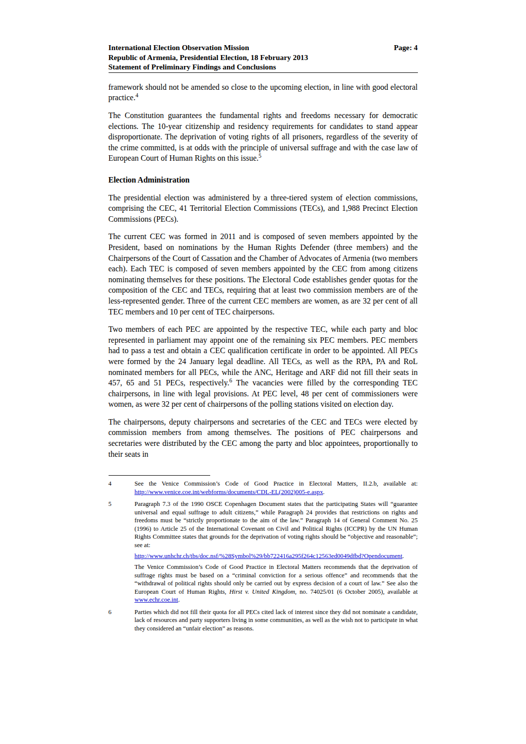International Election Observation Mission
Republic of Armenia, Presidential Election, 18 February 2013
Statement of Preliminary Findings and Conclusions
Page: 4
framework should not be amended so close to the upcoming election, in line with good electoral practice.4
The Constitution guarantees the fundamental rights and freedoms necessary for democratic elections. The 10-year citizenship and residency requirements for candidates to stand appear disproportionate. The deprivation of voting rights of all prisoners, regardless of the severity of the crime committed, is at odds with the principle of universal suffrage and with the case law of European Court of Human Rights on this issue.5
Election Administration
The presidential election was administered by a three-tiered system of election commissions, comprising the CEC, 41 Territorial Election Commissions (TECs), and 1,988 Precinct Election Commissions (PECs).
The current CEC was formed in 2011 and is composed of seven members appointed by the President, based on nominations by the Human Rights Defender (three members) and the Chairpersons of the Court of Cassation and the Chamber of Advocates of Armenia (two members each). Each TEC is composed of seven members appointed by the CEC from among citizens nominating themselves for these positions. The Electoral Code establishes gender quotas for the composition of the CEC and TECs, requiring that at least two commission members are of the less-represented gender. Three of the current CEC members are women, as are 32 per cent of all TEC members and 10 per cent of TEC chairpersons.
Two members of each PEC are appointed by the respective TEC, while each party and bloc represented in parliament may appoint one of the remaining six PEC members. PEC members had to pass a test and obtain a CEC qualification certificate in order to be appointed. All PECs were formed by the 24 January legal deadline. All TECs, as well as the RPA, PA and RoL nominated members for all PECs, while the ANC, Heritage and ARF did not fill their seats in 457, 65 and 51 PECs, respectively.6 The vacancies were filled by the corresponding TEC chairpersons, in line with legal provisions. At PEC level, 48 per cent of commissioners were women, as were 32 per cent of chairpersons of the polling stations visited on election day.
The chairpersons, deputy chairpersons and secretaries of the CEC and TECs were elected by commission members from among themselves. The positions of PEC chairpersons and secretaries were distributed by the CEC among the party and bloc appointees, proportionally to their seats in
4
See the Venice Commission’s Code of Good Practice in Electoral Matters, II.2.b, available at: http://www.venice.coe.int/webforms/documents/CDL-EL(2002)005-e.aspx.
5
Paragraph 7.3 of the 1990 OSCE Copenhagen Document states that the participating States will “guarantee universal and equal suffrage to adult citizens,” while Paragraph 24 provides that restrictions on rights and freedoms must be “strictly proportionate to the aim of the law.” Paragraph 14 of General Comment No. 25 (1996) to Article 25 of the International Covenant on Civil and Political Rights (ICCPR) by the UN Human Rights Committee states that grounds for the deprivation of voting rights should be “objective and reasonable”; see at:
http://www.unhchr.ch/tbs/doc.nsf/%28Symbol%29/bb722416a295f264c12563ed0049dfbd?Opendocument.
The Venice Commission’s Code of Good Practice in Electoral Matters recommends that the deprivation of suffrage rights must be based on a “criminal conviction for a serious offence” and recommends that the “withdrawal of political rights should only be carried out by express decision of a court of law.” See also the European Court of Human Rights, Hirst v. United Kingdom, no. 74025/01 (6 October 2005), available at www.echr.coe.int.
6
Parties which did not fill their quota for all PECs cited lack of interest since they did not nominate a candidate, lack of resources and party supporters living in some communities, as well as the wish not to participate in what they considered an “unfair election” as reasons.